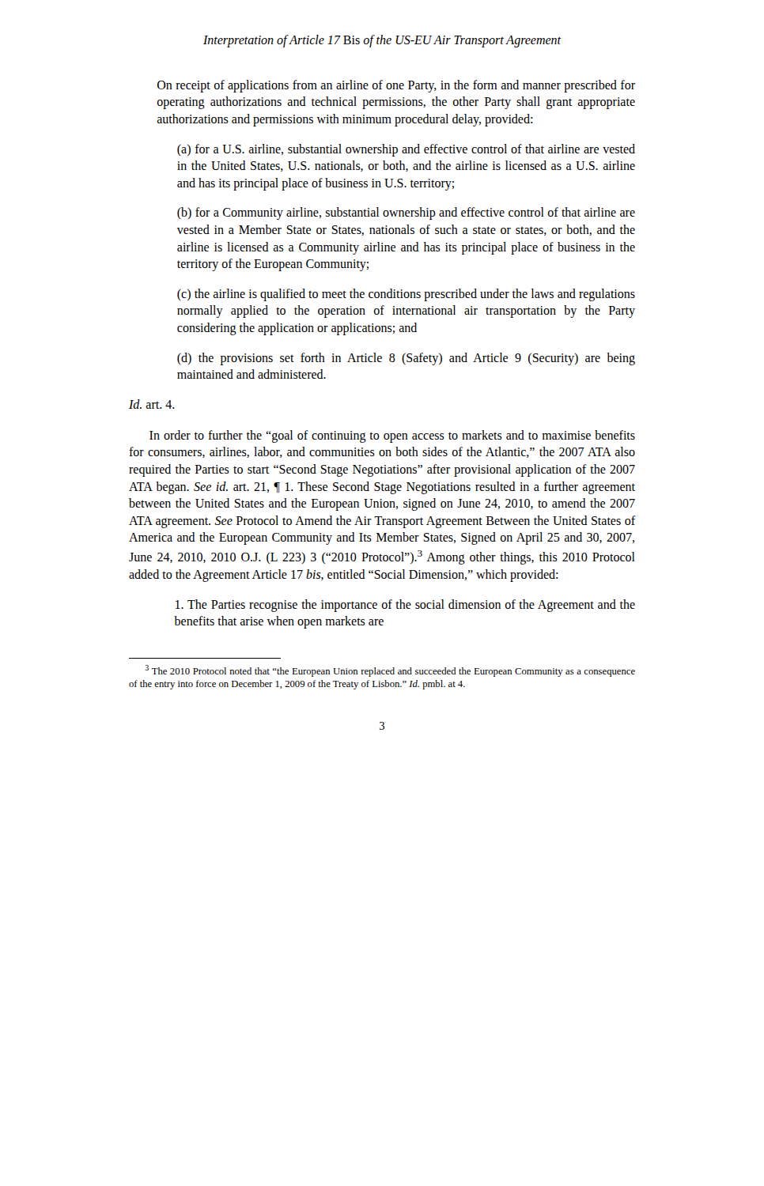Interpretation of Article 17 Bis of the US-EU Air Transport Agreement
On receipt of applications from an airline of one Party, in the form and manner prescribed for operating authorizations and technical permissions, the other Party shall grant appropriate authorizations and permissions with minimum procedural delay, provided:
(a) for a U.S. airline, substantial ownership and effective control of that airline are vested in the United States, U.S. nationals, or both, and the airline is licensed as a U.S. airline and has its principal place of business in U.S. territory;
(b) for a Community airline, substantial ownership and effective control of that airline are vested in a Member State or States, nationals of such a state or states, or both, and the airline is licensed as a Community airline and has its principal place of business in the territory of the European Community;
(c) the airline is qualified to meet the conditions prescribed under the laws and regulations normally applied to the operation of international air transportation by the Party considering the application or applications; and
(d) the provisions set forth in Article 8 (Safety) and Article 9 (Security) are being maintained and administered.
Id. art. 4.
In order to further the “goal of continuing to open access to markets and to maximise benefits for consumers, airlines, labor, and communities on both sides of the Atlantic,” the 2007 ATA also required the Parties to start “Second Stage Negotiations” after provisional application of the 2007 ATA began. See id. art. 21, ¶ 1. These Second Stage Negotiations resulted in a further agreement between the United States and the European Union, signed on June 24, 2010, to amend the 2007 ATA agreement. See Protocol to Amend the Air Transport Agreement Between the United States of America and the European Community and Its Member States, Signed on April 25 and 30, 2007, June 24, 2010, 2010 O.J. (L 223) 3 (“2010 Protocol”).3 Among other things, this 2010 Protocol added to the Agreement Article 17 bis, entitled “Social Dimension,” which provided:
1. The Parties recognise the importance of the social dimension of the Agreement and the benefits that arise when open markets are
3 The 2010 Protocol noted that “the European Union replaced and succeeded the European Community as a consequence of the entry into force on December 1, 2009 of the Treaty of Lisbon.” Id. pmbl. at 4.
3